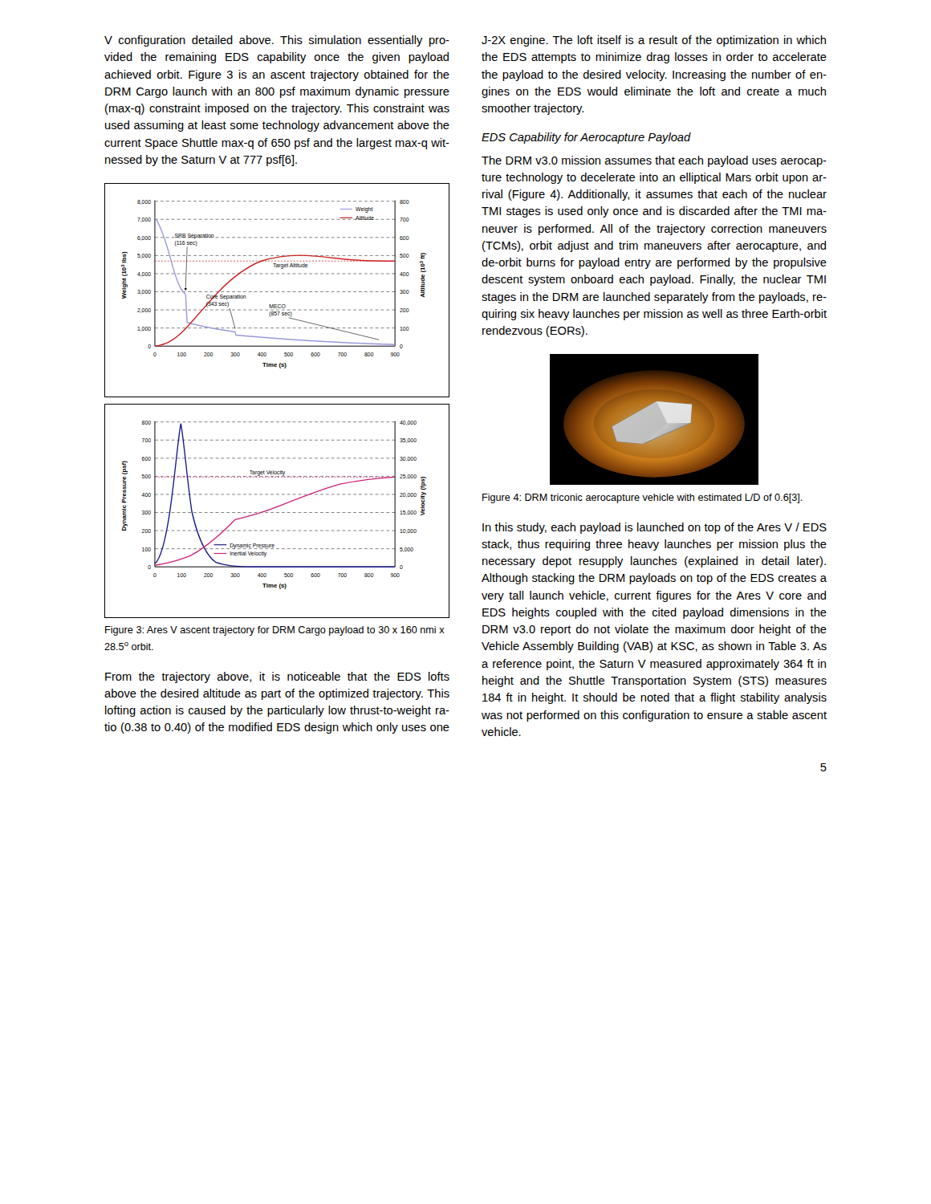V configuration detailed above. This simulation essentially provided the remaining EDS capability once the given payload achieved orbit. Figure 3 is an ascent trajectory obtained for the DRM Cargo launch with an 800 psf maximum dynamic pressure (max-q) constraint imposed on the trajectory. This constraint was used assuming at least some technology advancement above the current Space Shuttle max-q of 650 psf and the largest max-q witnessed by the Saturn V at 777 psf[6].
0 1,000 2,000 3,000 4,000 5,000 6,000 7,000 8,000 0 100 200 300 400 500 600 700 800 0 100 200 300 400 500 600 700 800 900 Time (s) Weight (103 lbs) Altitude (103 ft) Weight Altitude Target Altitude SRB Separation (116 sec) Core Separation (343 sec) MECO (857 sec)
0 100 200 300 400 500 600 700 800 0 5,000 10,000 15,000 20,000 25,000 30,000 35,000 40,000 0 100 200 300 400 500 600 700 800 900 Time (s) Dynamic Pressure (psf) Velocity (fps) Dynamic Pressure Inertial Velocity Target Velocity
Figure 3: Ares V ascent trajectory for DRM Cargo payload to 30 x 160 nmi x 28.5o orbit.
From the trajectory above, it is noticeable that the EDS lofts above the desired altitude as part of the optimized trajectory. This lofting action is caused by the particularly low thrust-to-weight ratio (0.38 to 0.40) of the modified EDS design which only uses one J-2X engine. The loft itself is a result of the optimization in which the EDS attempts to minimize drag losses in order to accelerate the payload to the desired velocity. Increasing the number of engines on the EDS would eliminate the loft and create a much smoother trajectory.
EDS Capability for Aerocapture Payload
The DRM v3.0 mission assumes that each payload uses aerocapture technology to decelerate into an elliptical Mars orbit upon arrival (Figure 4). Additionally, it assumes that each of the nuclear TMI stages is used only once and is discarded after the TMI maneuver is performed. All of the trajectory correction maneuvers (TCMs), orbit adjust and trim maneuvers after aerocapture, and de-orbit burns for payload entry are performed by the propulsive descent system onboard each payload. Finally, the nuclear TMI stages in the DRM are launched separately from the payloads, requiring six heavy launches per mission as well as three Earth-orbit rendezvous (EORs).
Figure 4: DRM triconic aerocapture vehicle with estimated L/D of 0.6[3].
In this study, each payload is launched on top of the Ares V / EDS stack, thus requiring three heavy launches per mission plus the necessary depot resupply launches (explained in detail later). Although stacking the DRM payloads on top of the EDS creates a very tall launch vehicle, current figures for the Ares V core and EDS heights coupled with the cited payload dimensions in the DRM v3.0 report do not violate the maximum door height of the Vehicle Assembly Building (VAB) at KSC, as shown in Table 3. As a reference point, the Saturn V measured approximately 364 ft in height and the Shuttle Transportation System (STS) measures 184 ft in height. It should be noted that a flight stability analysis was not performed on this configuration to ensure a stable ascent vehicle.
5